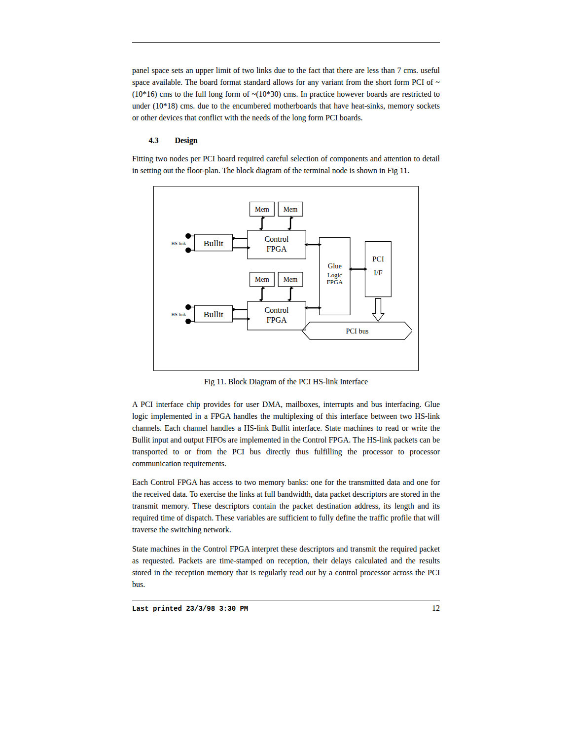panel space sets an upper limit of two links due to the fact that there are less than 7 cms. useful space available. The board format standard allows for any variant from the short form PCI of ~(10*16) cms to the full long form of ~(10*30) cms. In practice however boards are restricted to under (10*18) cms. due to the encumbered motherboards that have heat-sinks, memory sockets or other devices that conflict with the needs of the long form PCI boards.
4.3 Design
Fitting two nodes per PCI board required careful selection of components and attention to detail in setting out the floor-plan. The block diagram of the terminal node is shown in Fig 11.
Mem Mem Control FPGA Bullit HS link Mem Mem Control FPGA Bullit HS link Glue Logic FPGA PCI I/F PCI bus
Fig 11. Block Diagram of the PCI HS-link Interface
A PCI interface chip provides for user DMA, mailboxes, interrupts and bus interfacing. Glue logic implemented in a FPGA handles the multiplexing of this interface between two HS-link channels. Each channel handles a HS-link Bullit interface. State machines to read or write the Bullit input and output FIFOs are implemented in the Control FPGA. The HS-link packets can be transported to or from the PCI bus directly thus fulfilling the processor to processor communication requirements.
Each Control FPGA has access to two memory banks: one for the transmitted data and one for the received data. To exercise the links at full bandwidth, data packet descriptors are stored in the transmit memory. These descriptors contain the packet destination address, its length and its required time of dispatch. These variables are sufficient to fully define the traffic profile that will traverse the switching network.
State machines in the Control FPGA interpret these descriptors and transmit the required packet as requested. Packets are time-stamped on reception, their delays calculated and the results stored in the reception memory that is regularly read out by a control processor across the PCI bus.
Last printed 23/3/98 3:30 PM
12